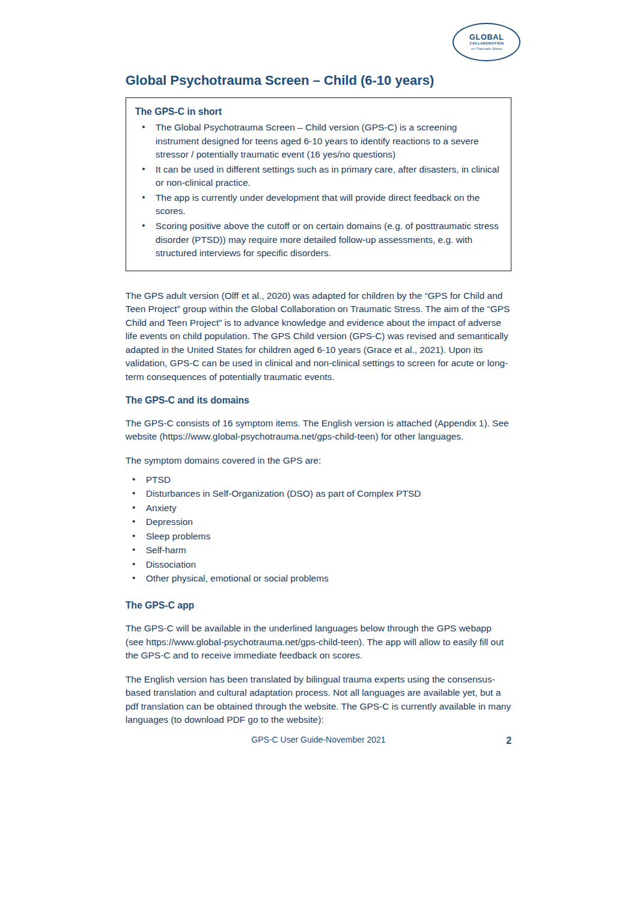GLOBAL
COLLABORATION
on Traumatic Stress
Global Psychotrauma Screen – Child (6-10 years)
The GPS-C in short
The Global Psychotrauma Screen – Child version (GPS-C) is a screening instrument designed for teens aged 6-10 years to identify reactions to a severe stressor / potentially traumatic event (16 yes/no questions)
It can be used in different settings such as in primary care, after disasters, in clinical or non-clinical practice.
The app is currently under development that will provide direct feedback on the scores.
Scoring positive above the cutoff or on certain domains (e.g. of posttraumatic stress disorder (PTSD)) may require more detailed follow-up assessments, e.g. with structured interviews for specific disorders.
The GPS adult version (Olff et al., 2020) was adapted for children by the “GPS for Child and Teen Project” group within the Global Collaboration on Traumatic Stress. The aim of the “GPS Child and Teen Project” is to advance knowledge and evidence about the impact of adverse life events on child population. The GPS Child version (GPS-C) was revised and semantically adapted in the United States for children aged 6-10 years (Grace et al., 2021). Upon its validation, GPS-C can be used in clinical and non-clinical settings to screen for acute or long-term consequences of potentially traumatic events.
The GPS-C and its domains
The GPS-C consists of 16 symptom items. The English version is attached (Appendix 1). See website (https://www.global-psychotrauma.net/gps-child-teen) for other languages.
The symptom domains covered in the GPS are:
PTSD
Disturbances in Self-Organization (DSO) as part of Complex PTSD
Anxiety
Depression
Sleep problems
Self-harm
Dissociation
Other physical, emotional or social problems
The GPS-C app
The GPS-C will be available in the underlined languages below through the GPS webapp (see https://www.global-psychotrauma.net/gps-child-teen). The app will allow to easily fill out the GPS-C and to receive immediate feedback on scores.
The English version has been translated by bilingual trauma experts using the consensus-based translation and cultural adaptation process. Not all languages are available yet, but a pdf translation can be obtained through the website. The GPS-C is currently available in many languages (to download PDF go to the website):
GPS-C User Guide-November 2021
2